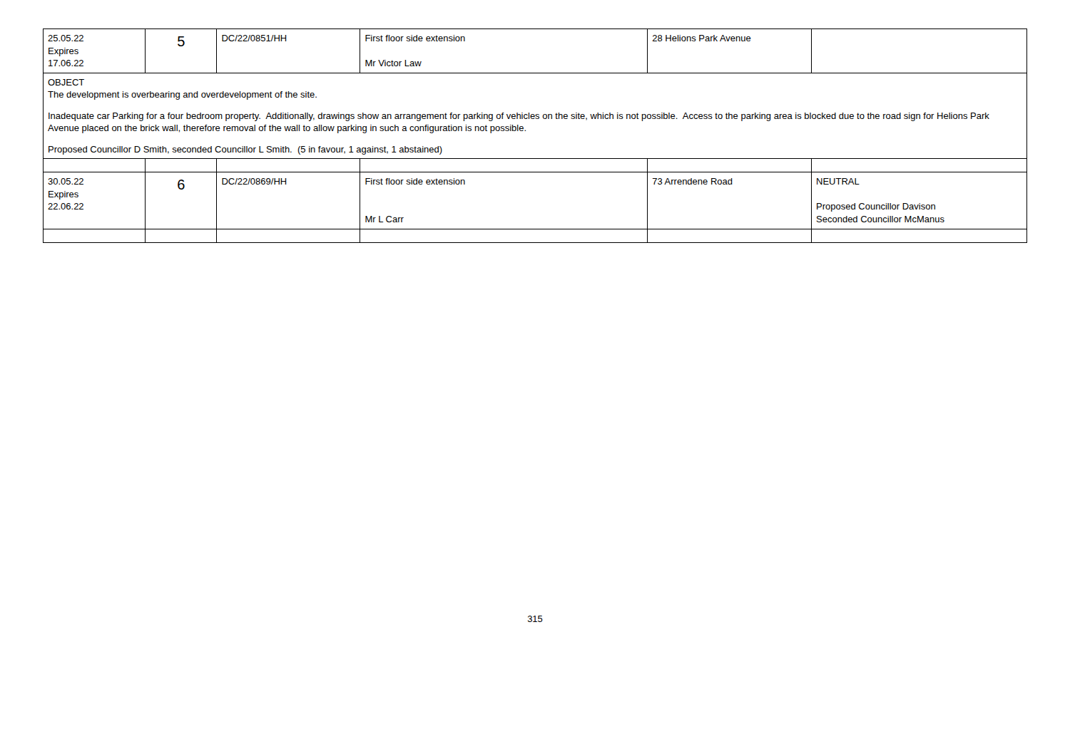| 25.05.22 Expires 17.06.22 | 5 | DC/22/0851/HH | First floor side extension Mr Victor Law | 28 Helions Park Avenue | |
| OBJECT The development is overbearing and overdevelopment of the site. Inadequate car Parking for a four bedroom property. Additionally, drawings show an arrangement for parking of vehicles on the site, which is not possible. Access to the parking area is blocked due to the road sign for Helions Park Avenue placed on the brick wall, therefore removal of the wall to allow parking in such a configuration is not possible. Proposed Councillor D Smith, seconded Councillor L Smith. (5 in favour, 1 against, 1 abstained) |
| 30.05.22 Expires 22.06.22 | 6 | DC/22/0869/HH | First floor side extension Mr L Carr | 73 Arrendene Road | NEUTRAL Proposed Councillor Davison Seconded Councillor McManus |
315